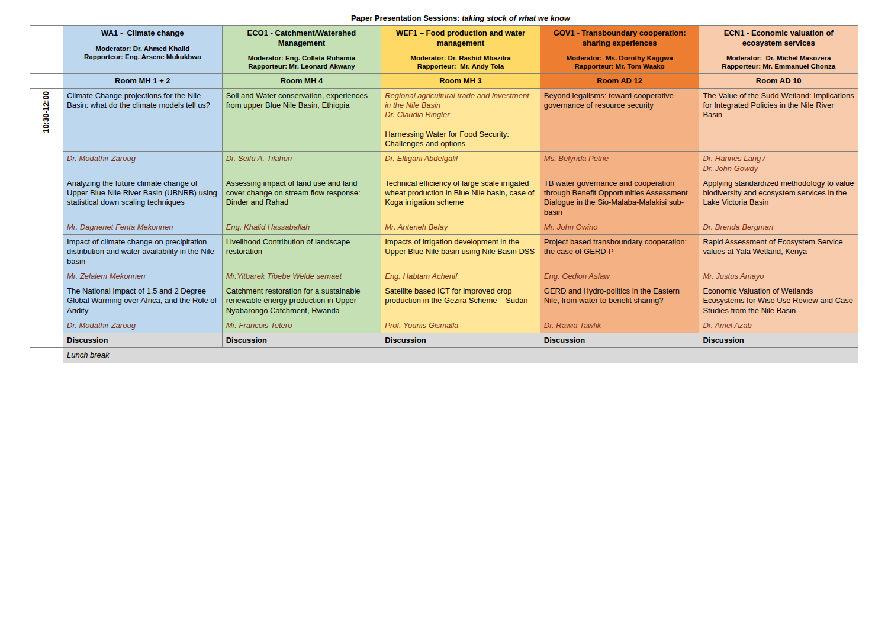| | Paper Presentation Sessions: taking stock of what we know |
| | WA1 - Climate change Moderator: Dr. Ahmed Khalid Rapporteur: Eng. Arsene Mukukbwa | ECO1 - Catchment/Watershed Management Moderator: Eng. Colleta Ruhamia Rapporteur: Mr. Leonard Akwany | WEF1 – Food production and water management Moderator: Dr. Rashid Mbazilra Rapporteur: Mr. Andy Tola | GOV1 - Transboundary cooperation: sharing experiences Moderator: Ms. Dorothy Kaggwa Rapporteur: Mr. Tom Waako | ECN1 - Economic valuation of ecosystem services Moderator: Dr. Michel Masozera Rapporteur: Mr. Emmanuel Chonza |
| | Room MH 1 + 2 | Room MH 4 | Room MH 3 | Room AD 12 | Room AD 10 |
| 10:30-12:00 | Climate Change projections for the Nile Basin: what do the climate models tell us? | Soil and Water conservation, experiences from upper Blue Nile Basin, Ethiopia | Regional agricultural trade and investment in the Nile Basin Dr. Claudia Ringler Harnessing Water for Food Security: Challenges and options | Beyond legalisms: toward cooperative governance of resource security | The Value of the Sudd Wetland: Implications for Integrated Policies in the Nile River Basin |
| Dr. Modathir Zaroug | Dr. Seifu A. Tilahun | Dr. Eltigani Abdelgalil | Ms. Belynda Petrie | Dr. Hannes Lang / Dr. John Gowdy |
| Analyzing the future climate change of Upper Blue Nile River Basin (UBNRB) using statistical down scaling techniques | Assessing impact of land use and land cover change on stream flow response: Dinder and Rahad | Technical efficiency of large scale irrigated wheat production in Blue Nile basin, case of Koga irrigation scheme | TB water governance and cooperation through Benefit Opportunities Assessment Dialogue in the Sio-Malaba-Malakisi sub-basin | Applying standardized methodology to value biodiversity and ecosystem services in the Lake Victoria Basin |
| Mr. Dagnenet Fenta Mekonnen | Eng, Khalid Hassaballah | Mr. Anteneh Belay | Mr. John Owino | Dr. Brenda Bergman |
| Impact of climate change on precipitation distribution and water availability in the Nile basin | Livelihood Contribution of landscape restoration | Impacts of irrigation development in the Upper Blue Nile basin using Nile Basin DSS | Project based transboundary cooperation: the case of GERD-P | Rapid Assessment of Ecosystem Service values at Yala Wetland, Kenya |
| Mr. Zelalem Mekonnen | Mr.Yitbarek Tibebe Welde semaet | Eng. Habtam Achenif | Eng. Gedion Asfaw | Mr. Justus Amayo |
| The National Impact of 1.5 and 2 Degree Global Warming over Africa, and the Role of Aridity | Catchment restoration for a sustainable renewable energy production in Upper Nyabarongo Catchment, Rwanda | Satellite based ICT for improved crop production in the Gezira Scheme – Sudan | GERD and Hydro-politics in the Eastern Nile, from water to benefit sharing? | Economic Valuation of Wetlands Ecosystems for Wise Use Review and Case Studies from the Nile Basin |
| Dr. Modathir Zaroug | Mr. Francois Tetero | Prof. Younis Gismalla | Dr. Rawia Tawfik | Dr. Amel Azab |
| | Discussion | Discussion | Discussion | Discussion | Discussion |
| | Lunch break |